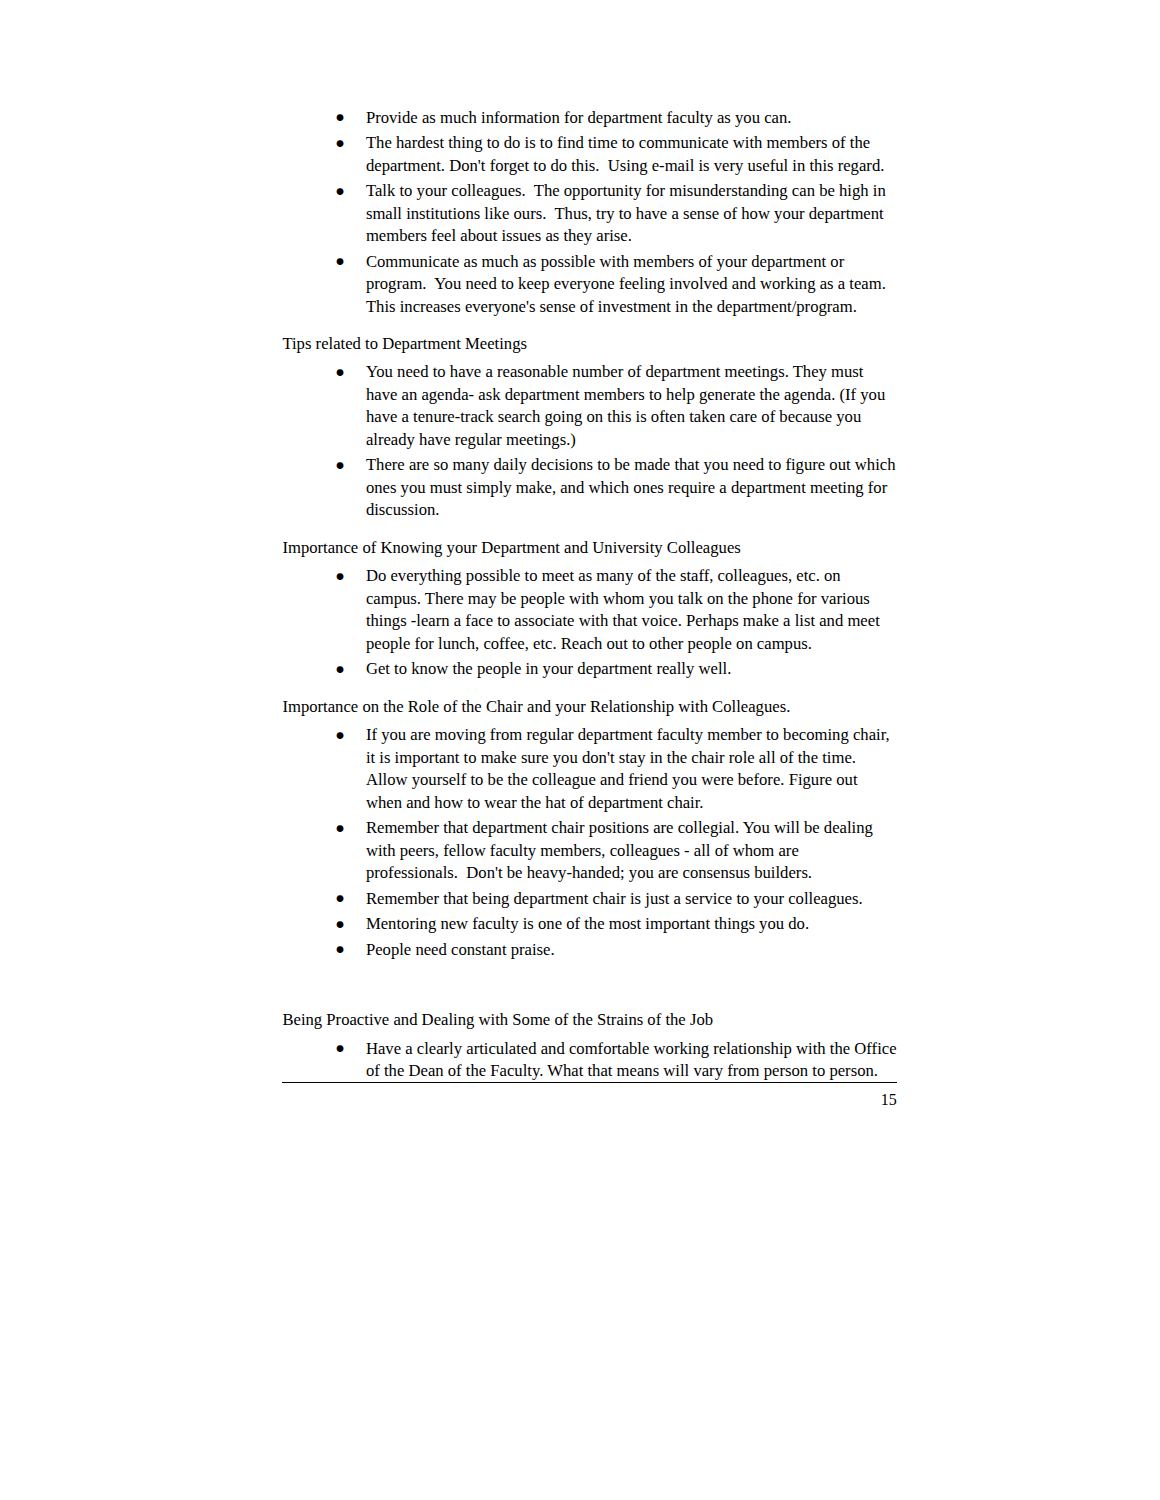Provide as much information for department faculty as you can.
The hardest thing to do is to find time to communicate with members of the department. Don't forget to do this. Using e-mail is very useful in this regard.
Talk to your colleagues. The opportunity for misunderstanding can be high in small institutions like ours. Thus, try to have a sense of how your department members feel about issues as they arise.
Communicate as much as possible with members of your department or program. You need to keep everyone feeling involved and working as a team. This increases everyone's sense of investment in the department/program.
Tips related to Department Meetings
You need to have a reasonable number of department meetings. They must have an agenda- ask department members to help generate the agenda. (If you have a tenure-track search going on this is often taken care of because you already have regular meetings.)
There are so many daily decisions to be made that you need to figure out which ones you must simply make, and which ones require a department meeting for discussion.
Importance of Knowing your Department and University Colleagues
Do everything possible to meet as many of the staff, colleagues, etc. on campus. There may be people with whom you talk on the phone for various things -learn a face to associate with that voice. Perhaps make a list and meet people for lunch, coffee, etc. Reach out to other people on campus.
Get to know the people in your department really well.
Importance on the Role of the Chair and your Relationship with Colleagues.
If you are moving from regular department faculty member to becoming chair, it is important to make sure you don't stay in the chair role all of the time. Allow yourself to be the colleague and friend you were before. Figure out when and how to wear the hat of department chair.
Remember that department chair positions are collegial. You will be dealing with peers, fellow faculty members, colleagues - all of whom are professionals. Don't be heavy-handed; you are consensus builders.
Remember that being department chair is just a service to your colleagues.
Mentoring new faculty is one of the most important things you do.
People need constant praise.
Being Proactive and Dealing with Some of the Strains of the Job
Have a clearly articulated and comfortable working relationship with the Office of the Dean of the Faculty. What that means will vary from person to person.
15